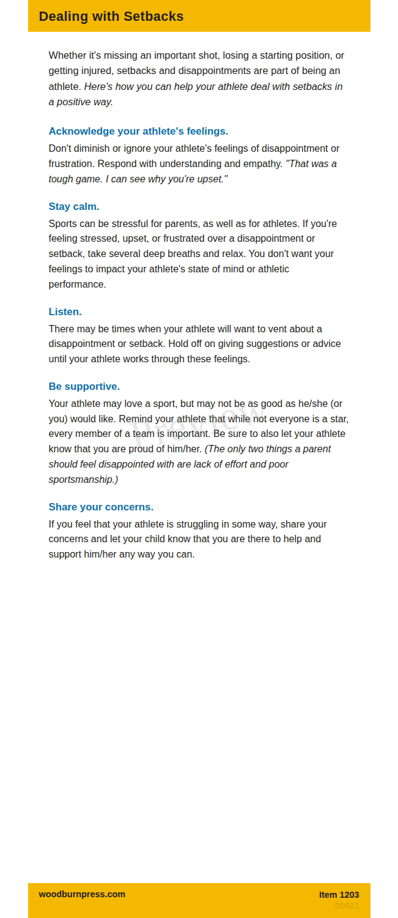Dealing with Setbacks
Whether it's missing an important shot, losing a starting position, or getting injured, setbacks and disappointments are part of being an athlete. Here's how you can help your athlete deal with setbacks in a positive way.
Acknowledge your athlete's feelings.
Don't diminish or ignore your athlete's feelings of disappointment or frustration. Respond with understanding and empathy. "That was a tough game. I can see why you're upset."
Stay calm.
Sports can be stressful for parents, as well as for athletes. If you're feeling stressed, upset, or frustrated over a disappointment or setback, take several deep breaths and relax. You don't want your feelings to impact your athlete's state of mind or athletic performance.
Listen.
There may be times when your athlete will want to vent about a disappointment or setback. Hold off on giving suggestions or advice until your athlete works through these feelings.
Be supportive.
Your athlete may love a sport, but may not be as good as he/she (or you) would like. Remind your athlete that while not everyone is a star, every member of a team is important. Be sure to also let your athlete know that you are proud of him/her. (The only two things a parent should feel disappointed with are lack of effort and poor sportsmanship.)
Share your concerns.
If you feel that your athlete is struggling in some way, share your concerns and let your child know that you are there to help and support him/her any way you can.
Preview
woodburnpress.com Item 1203 00621